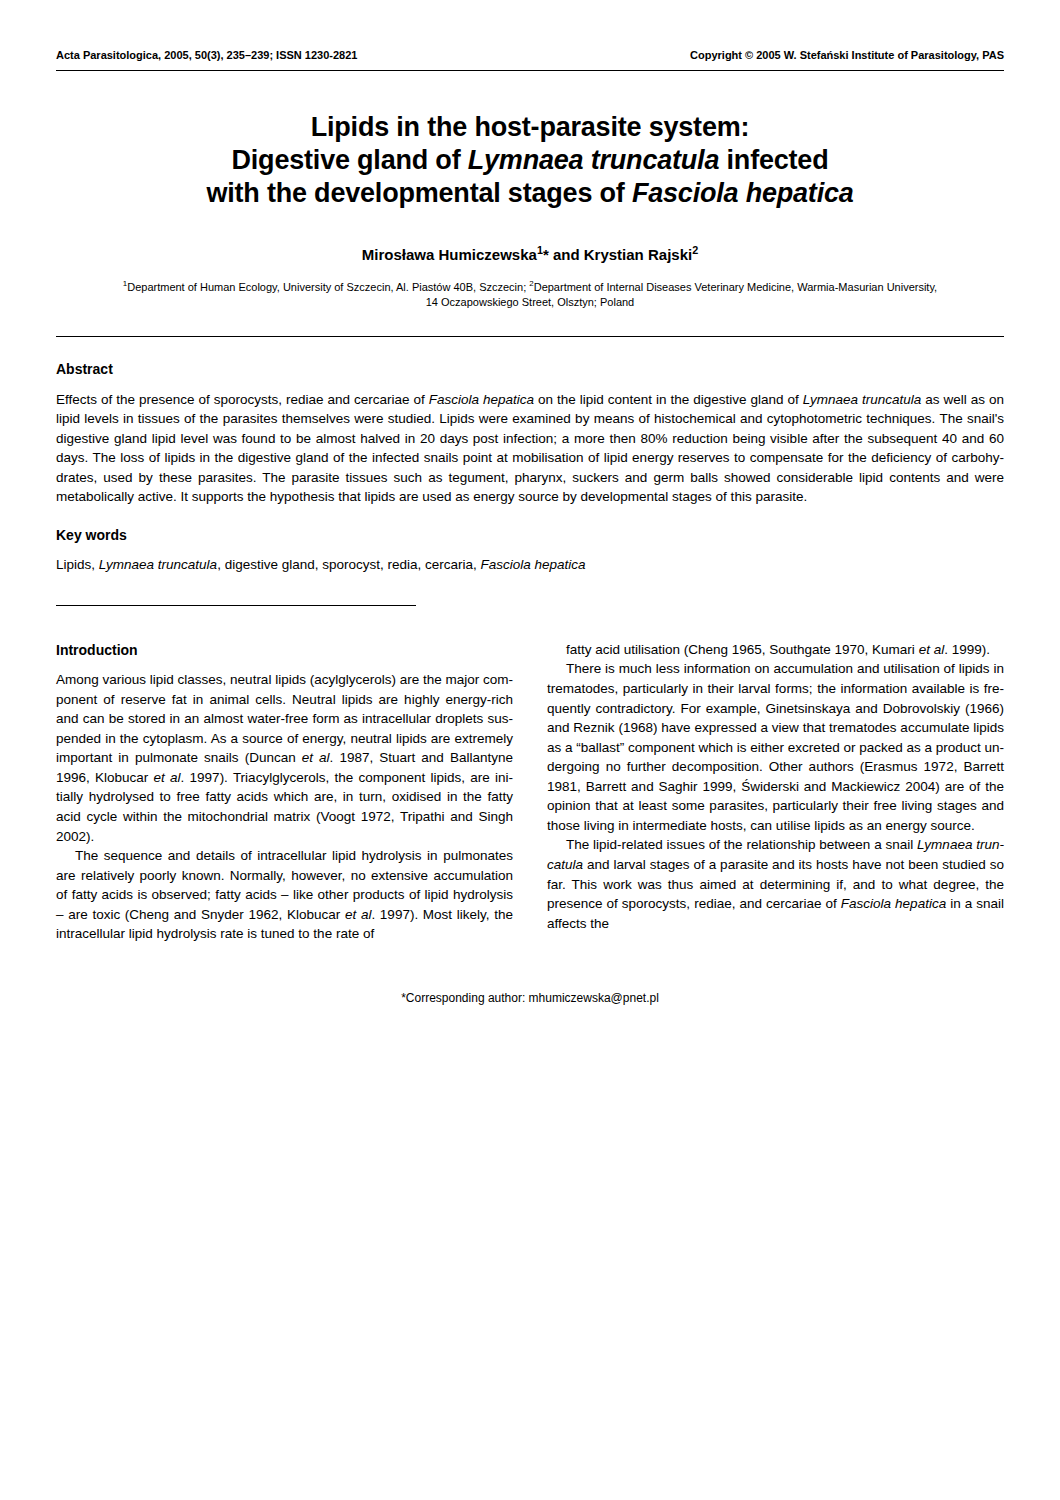Acta Parasitologica, 2005, 50(3), 235–239; ISSN 1230-2821
Copyright © 2005 W. Stefański Institute of Parasitology, PAS
Lipids in the host-parasite system:
Digestive gland of Lymnaea truncatula infected
with the developmental stages of Fasciola hepatica
Mirosława Humiczewska1* and Krystian Rajski2
1Department of Human Ecology, University of Szczecin, Al. Piastów 40B, Szczecin; 2Department of Internal Diseases Veterinary Medicine, Warmia-Masurian University, 14 Oczapowskiego Street, Olsztyn; Poland
Abstract
Effects of the presence of sporocysts, rediae and cercariae of Fasciola hepatica on the lipid content in the digestive gland of Lymnaea truncatula as well as on lipid levels in tissues of the parasites themselves were studied. Lipids were examined by means of histochemical and cytophotometric techniques. The snail's digestive gland lipid level was found to be almost halved in 20 days post infection; a more then 80% reduction being visible after the subsequent 40 and 60 days. The loss of lipids in the digestive gland of the infected snails point at mobilisation of lipid energy reserves to compensate for the deficiency of carbohydrates, used by these parasites. The parasite tissues such as tegument, pharynx, suckers and germ balls showed considerable lipid contents and were metabolically active. It supports the hypothesis that lipids are used as energy source by developmental stages of this parasite.
Key words
Lipids, Lymnaea truncatula, digestive gland, sporocyst, redia, cercaria, Fasciola hepatica
Introduction
Among various lipid classes, neutral lipids (acylglycerols) are the major component of reserve fat in animal cells. Neutral lipids are highly energy-rich and can be stored in an almost water-free form as intracellular droplets suspended in the cytoplasm. As a source of energy, neutral lipids are extremely important in pulmonate snails (Duncan et al. 1987, Stuart and Ballantyne 1996, Klobucar et al. 1997). Triacylglycerols, the component lipids, are initially hydrolysed to free fatty acids which are, in turn, oxidised in the fatty acid cycle within the mitochondrial matrix (Voogt 1972, Tripathi and Singh 2002).
The sequence and details of intracellular lipid hydrolysis in pulmonates are relatively poorly known. Normally, however, no extensive accumulation of fatty acids is observed; fatty acids – like other products of lipid hydrolysis – are toxic (Cheng and Snyder 1962, Klobucar et al. 1997). Most likely, the intracellular lipid hydrolysis rate is tuned to the rate of
fatty acid utilisation (Cheng 1965, Southgate 1970, Kumari et al. 1999).
There is much less information on accumulation and utilisation of lipids in trematodes, particularly in their larval forms; the information available is frequently contradictory. For example, Ginetsinskaya and Dobrovolskiy (1966) and Reznik (1968) have expressed a view that trematodes accumulate lipids as a “ballast” component which is either excreted or packed as a product undergoing no further decomposition. Other authors (Erasmus 1972, Barrett 1981, Barrett and Saghir 1999, Świderski and Mackiewicz 2004) are of the opinion that at least some parasites, particularly their free living stages and those living in intermediate hosts, can utilise lipids as an energy source.
The lipid-related issues of the relationship between a snail Lymnaea truncatula and larval stages of a parasite and its hosts have not been studied so far. This work was thus aimed at determining if, and to what degree, the presence of sporocysts, rediae, and cercariae of Fasciola hepatica in a snail affects the
*Corresponding author: mhumiczewska@pnet.pl